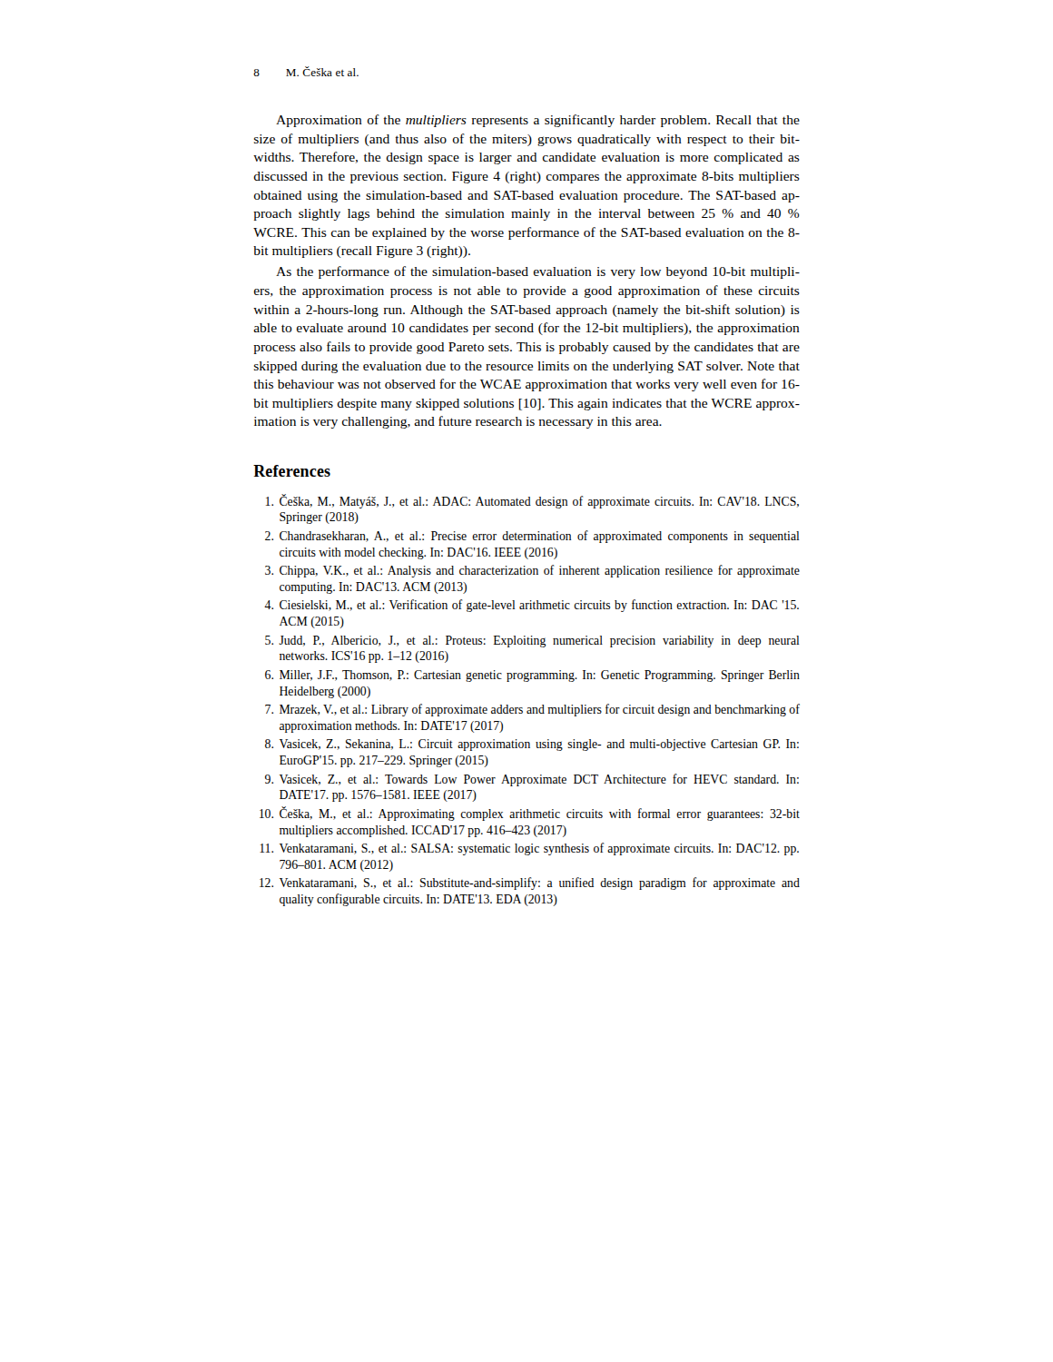8 M. Češka et al.
Approximation of the multipliers represents a significantly harder problem. Recall that the size of multipliers (and thus also of the miters) grows quadratically with respect to their bit-widths. Therefore, the design space is larger and candidate evaluation is more complicated as discussed in the previous section. Figure 4 (right) compares the approximate 8-bits multipliers obtained using the simulation-based and SAT-based evaluation procedure. The SAT-based approach slightly lags behind the simulation mainly in the interval between 25 % and 40 % WCRE. This can be explained by the worse performance of the SAT-based evaluation on the 8-bit multipliers (recall Figure 3 (right)).
As the performance of the simulation-based evaluation is very low beyond 10-bit multipliers, the approximation process is not able to provide a good approximation of these circuits within a 2-hours-long run. Although the SAT-based approach (namely the bit-shift solution) is able to evaluate around 10 candidates per second (for the 12-bit multipliers), the approximation process also fails to provide good Pareto sets. This is probably caused by the candidates that are skipped during the evaluation due to the resource limits on the underlying SAT solver. Note that this behaviour was not observed for the WCAE approximation that works very well even for 16-bit multipliers despite many skipped solutions [10]. This again indicates that the WCRE approximation is very challenging, and future research is necessary in this area.
References
Češka, M., Matyáš, J., et al.: ADAC: Automated design of approximate circuits. In: CAV'18. LNCS, Springer (2018)
Chandrasekharan, A., et al.: Precise error determination of approximated components in sequential circuits with model checking. In: DAC'16. IEEE (2016)
Chippa, V.K., et al.: Analysis and characterization of inherent application resilience for approximate computing. In: DAC'13. ACM (2013)
Ciesielski, M., et al.: Verification of gate-level arithmetic circuits by function extraction. In: DAC '15. ACM (2015)
Judd, P., Albericio, J., et al.: Proteus: Exploiting numerical precision variability in deep neural networks. ICS'16 pp. 1–12 (2016)
Miller, J.F., Thomson, P.: Cartesian genetic programming. In: Genetic Programming. Springer Berlin Heidelberg (2000)
Mrazek, V., et al.: Library of approximate adders and multipliers for circuit design and benchmarking of approximation methods. In: DATE'17 (2017)
Vasicek, Z., Sekanina, L.: Circuit approximation using single- and multi-objective Cartesian GP. In: EuroGP'15. pp. 217–229. Springer (2015)
Vasicek, Z., et al.: Towards Low Power Approximate DCT Architecture for HEVC standard. In: DATE'17. pp. 1576–1581. IEEE (2017)
Češka, M., et al.: Approximating complex arithmetic circuits with formal error guarantees: 32-bit multipliers accomplished. ICCAD'17 pp. 416–423 (2017)
Venkataramani, S., et al.: SALSA: systematic logic synthesis of approximate circuits. In: DAC'12. pp. 796–801. ACM (2012)
Venkataramani, S., et al.: Substitute-and-simplify: a unified design paradigm for approximate and quality configurable circuits. In: DATE'13. EDA (2013)